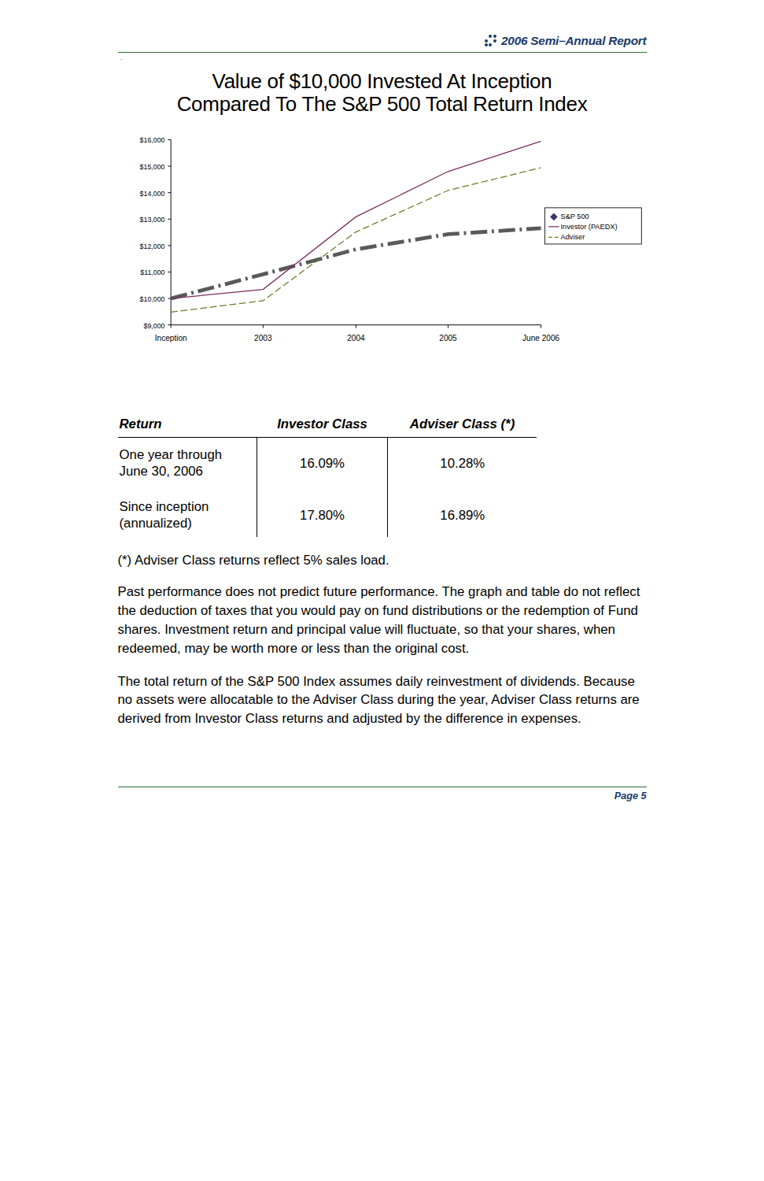2006 Semi–Annual Report
.
Value of $10,000 Invested At Inception
Compared To The S&P 500 Total Return Index
$16,000 $15,000 $14,000 $13,000 $12,000 $11,000 $10,000 $9,000 Inception 2003 2004 2005 June 2006 S&P 500 Investor (PAEDX) Adviser
| Return | Investor Class | Adviser Class (*) |
| --- | --- | --- |
| One year through June 30, 2006 | 16.09% | 10.28% |
| Since inception (annualized) | 17.80% | 16.89% |
(*) Adviser Class returns reflect 5% sales load.
Past performance does not predict future performance. The graph and table do not reflect the deduction of taxes that you would pay on fund distributions or the redemption of Fund shares. Investment return and principal value will fluctuate, so that your shares, when redeemed, may be worth more or less than the original cost.
The total return of the S&P 500 Index assumes daily reinvestment of dividends. Because no assets were allocatable to the Adviser Class during the year, Adviser Class returns are derived from Investor Class returns and adjusted by the difference in expenses.
Page 5